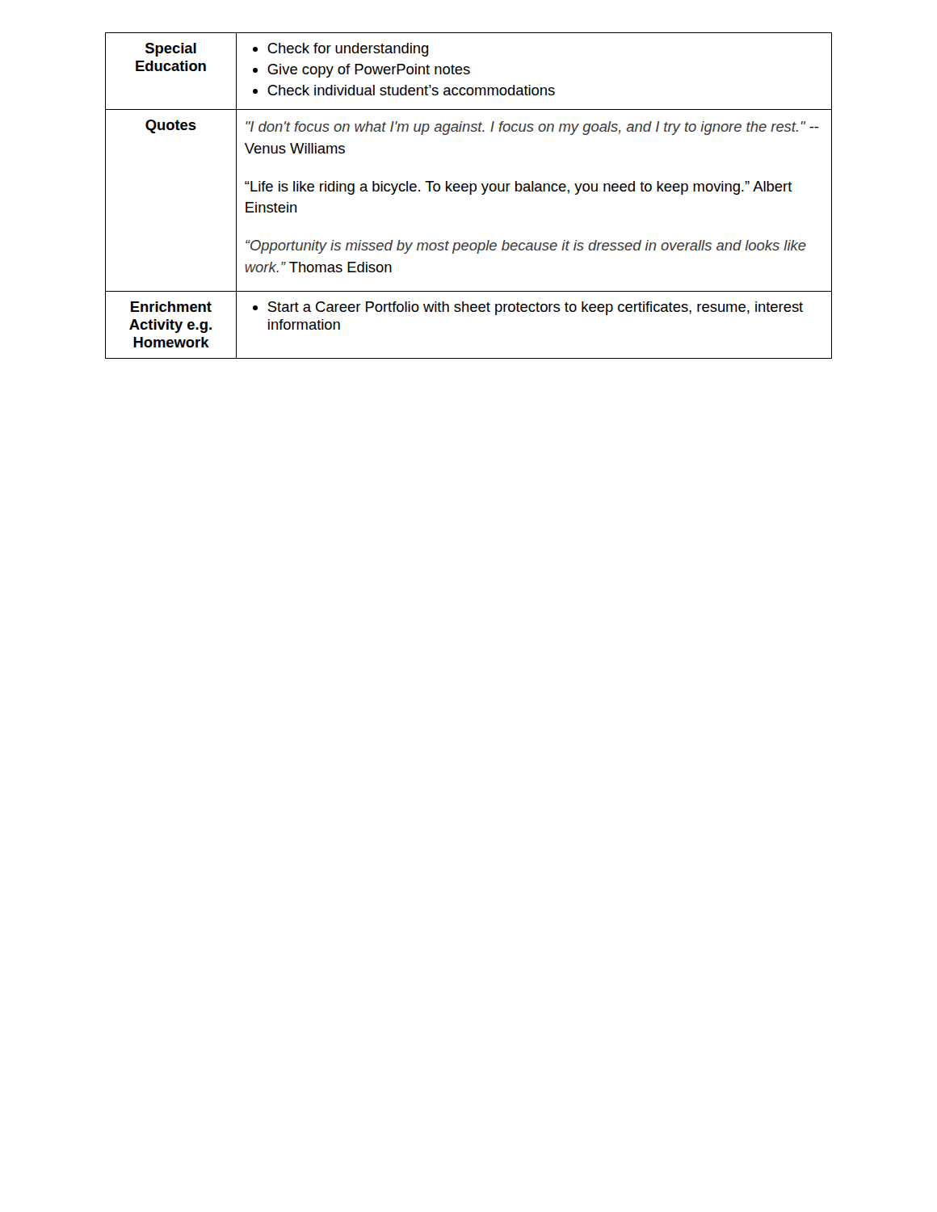| Special Education | Check for understanding Give copy of PowerPoint notes Check individual student’s accommodations |
| Quotes | "I don't focus on what I'm up against. I focus on my goals, and I try to ignore the rest." -- Venus Williams “Life is like riding a bicycle. To keep your balance, you need to keep moving.” Albert Einstein “Opportunity is missed by most people because it is dressed in overalls and looks like work.” Thomas Edison |
| Enrichment Activity e.g. Homework | Start a Career Portfolio with sheet protectors to keep certificates, resume, interest information |